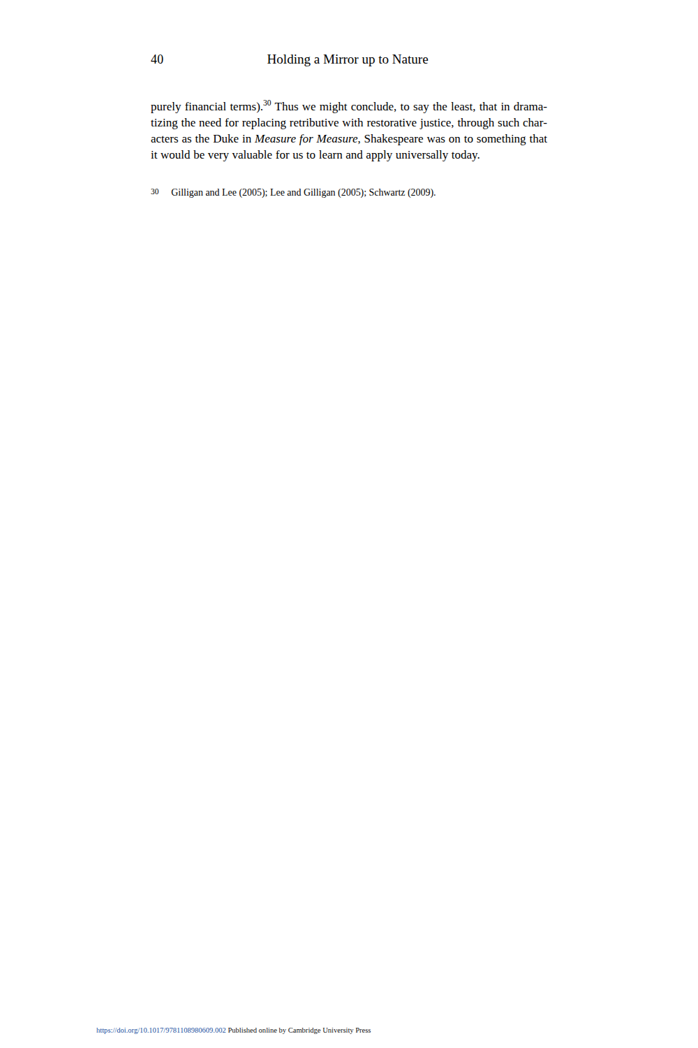40 Holding a Mirror up to Nature
purely financial terms).30 Thus we might conclude, to say the least, that in dramatizing the need for replacing retributive with restorative justice, through such characters as the Duke in Measure for Measure, Shakespeare was on to something that it would be very valuable for us to learn and apply universally today.
30 Gilligan and Lee (2005); Lee and Gilligan (2005); Schwartz (2009).
https://doi.org/10.1017/9781108980609.002 Published online by Cambridge University Press